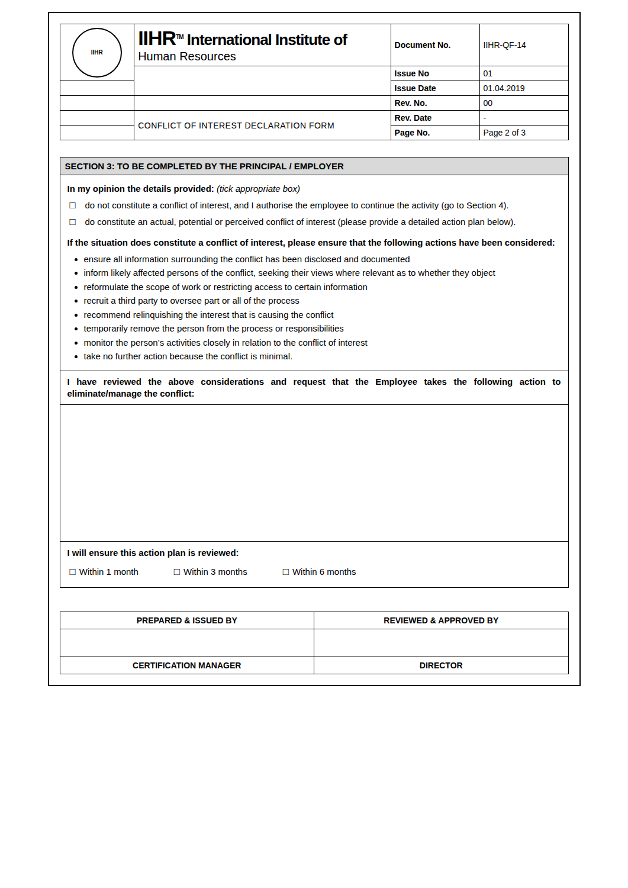| IIHR | IIHR TM International Institute of Human Resources | Document No. | IIHR-QF-14 |
| | Issue No | 01 |
| | | Issue Date | 01.04.2019 |
| | | Rev. No. | 00 |
| | CONFLICT OF INTEREST DECLARATION FORM | Rev. Date | - |
| | Page No. | Page 2 of 3 |
SECTION 3: TO BE COMPLETED BY THE PRINCIPAL / EMPLOYER
In my opinion the details provided: (tick appropriate box)
do not constitute a conflict of interest, and I authorise the employee to continue the activity (go to Section 4).
do constitute an actual, potential or perceived conflict of interest (please provide a detailed action plan below).
If the situation does constitute a conflict of interest, please ensure that the following actions have been considered:
ensure all information surrounding the conflict has been disclosed and documented
inform likely affected persons of the conflict, seeking their views where relevant as to whether they object
reformulate the scope of work or restricting access to certain information
recruit a third party to oversee part or all of the process
recommend relinquishing the interest that is causing the conflict
temporarily remove the person from the process or responsibilities
monitor the person’s activities closely in relation to the conflict of interest
take no further action because the conflict is minimal.
I have reviewed the above considerations and request that the Employee takes the following action to eliminate/manage the conflict:
I will ensure this action plan is reviewed:
Within 1 month Within 3 months Within 6 months
| PREPARED & ISSUED BY | REVIEWED & APPROVED BY |
| CERTIFICATION MANAGER | DIRECTOR |